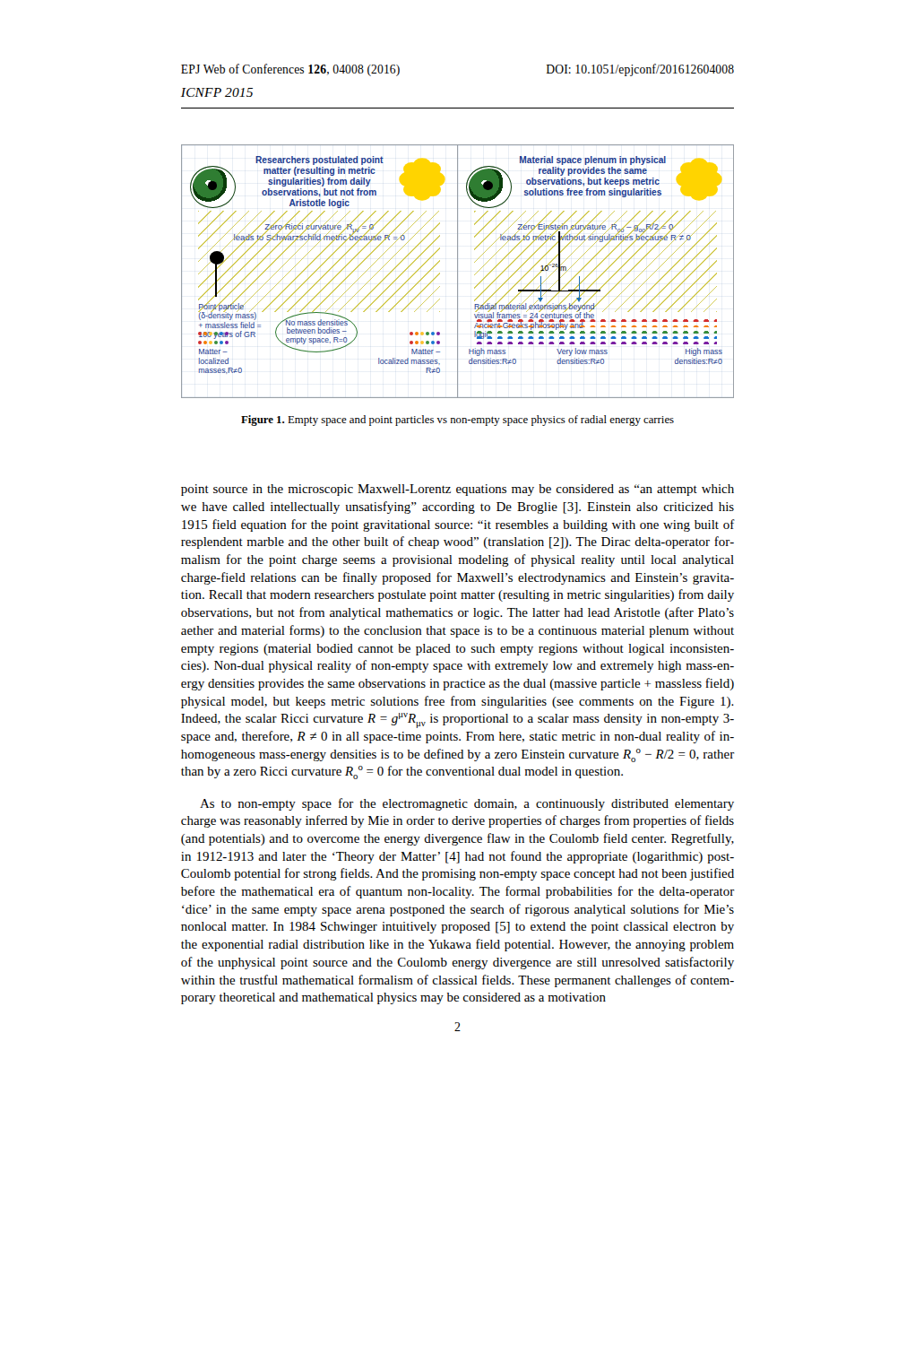EPJ Web of Conferences 126, 04008 (2016)
DOI: 10.1051/epjconf/201612604008
ICNFP 2015
Researchers postulated point matter (resulting in metric singularities) from daily observations, but not from Aristotle logic
Zero Ricci curvature Rμν = 0
leads to Schwarzschild metric because R = 0
Point particle
(δ-density mass)
+ massless field =
100 years of GR
No mass densities
between bodies –
empty space, R=0
Matter –
localized masses,R≠0
Matter –
localized masses, R≠0
Material space plenum in physical reality provides the same observations, but keeps metric solutions free from singularities
Zero Einstein curvature Roo – gooR/2 = 0
leads to metric without singularities because R ≠ 0
10−26 m
Radial material extensions beyond
visual frames = 24 centuries of the
Ancient Greeks philosophy and logic
High mass densities:R≠0
Very low mass densities:R≠0
High mass densities:R≠0
Figure 1. Empty space and point particles vs non-empty space physics of radial energy carries
point source in the microscopic Maxwell-Lorentz equations may be considered as “an attempt which we have called intellectually unsatisfying” according to De Broglie [3]. Einstein also criticized his 1915 field equation for the point gravitational source: “it resembles a building with one wing built of resplendent marble and the other built of cheap wood” (translation [2]). The Dirac delta-operator formalism for the point charge seems a provisional modeling of physical reality until local analytical charge-field relations can be finally proposed for Maxwell’s electrodynamics and Einstein’s gravitation. Recall that modern researchers postulate point matter (resulting in metric singularities) from daily observations, but not from analytical mathematics or logic. The latter had lead Aristotle (after Plato’s aether and material forms) to the conclusion that space is to be a continuous material plenum without empty regions (material bodied cannot be placed to such empty regions without logical inconsistencies). Non-dual physical reality of non-empty space with extremely low and extremely high mass-energy densities provides the same observations in practice as the dual (massive particle + massless field) physical model, but keeps metric solutions free from singularities (see comments on the Figure 1). Indeed, the scalar Ricci curvature R = gμνRμν is proportional to a scalar mass density in non-empty 3-space and, therefore, R ≠ 0 in all space-time points. From here, static metric in non-dual reality of inhomogeneous mass-energy densities is to be defined by a zero Einstein curvature Roo − R/2 = 0, rather than by a zero Ricci curvature Roo = 0 for the conventional dual model in question.
As to non-empty space for the electromagnetic domain, a continuously distributed elementary charge was reasonably inferred by Mie in order to derive properties of charges from properties of fields (and potentials) and to overcome the energy divergence flaw in the Coulomb field center. Regretfully, in 1912-1913 and later the ‘Theory der Matter’ [4] had not found the appropriate (logarithmic) post-Coulomb potential for strong fields. And the promising non-empty space concept had not been justified before the mathematical era of quantum non-locality. The formal probabilities for the delta-operator ‘dice’ in the same empty space arena postponed the search of rigorous analytical solutions for Mie’s nonlocal matter. In 1984 Schwinger intuitively proposed [5] to extend the point classical electron by the exponential radial distribution like in the Yukawa field potential. However, the annoying problem of the unphysical point source and the Coulomb energy divergence are still unresolved satisfactorily within the trustful mathematical formalism of classical fields. These permanent challenges of contemporary theoretical and mathematical physics may be considered as a motivation
2